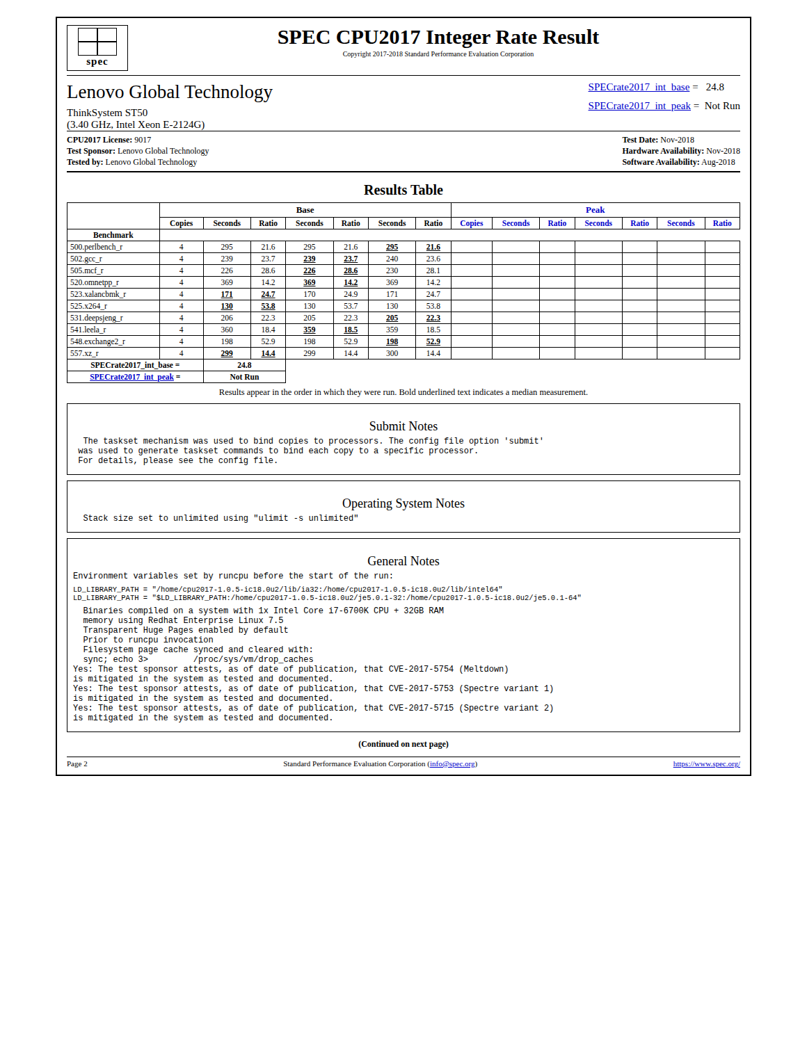spec
SPEC CPU2017 Integer Rate Result
Copyright 2017-2018 Standard Performance Evaluation Corporation
Lenovo Global Technology
ThinkSystem ST50
(3.40 GHz, Intel Xeon E-2124G)
SPECrate2017_int_base = 24.8
SPECrate2017_int_peak = Not Run
CPU2017 License: 9017
Test Sponsor: Lenovo Global Technology
Tested by: Lenovo Global Technology
Test Date: Nov-2018
Hardware Availability: Nov-2018
Software Availability: Aug-2018
Results Table
| | Base | Peak |
| --- | --- | --- |
| Copies | Seconds | Ratio | Seconds | Ratio | Seconds | Ratio | Copies | Seconds | Ratio | Seconds | Ratio | Seconds | Ratio |
| Benchmark | | |
| 500.perlbench_r | 4 | 295 | 21.6 | 295 | 21.6 | 295 | 21.6 | | | | | | | |
| 502.gcc_r | 4 | 239 | 23.7 | 239 | 23.7 | 240 | 23.6 | | | | | | | |
| 505.mcf_r | 4 | 226 | 28.6 | 226 | 28.6 | 230 | 28.1 | | | | | | | |
| 520.omnetpp_r | 4 | 369 | 14.2 | 369 | 14.2 | 369 | 14.2 | | | | | | | |
| 523.xalancbmk_r | 4 | 171 | 24.7 | 170 | 24.9 | 171 | 24.7 | | | | | | | |
| 525.x264_r | 4 | 130 | 53.8 | 130 | 53.7 | 130 | 53.8 | | | | | | | |
| 531.deepsjeng_r | 4 | 206 | 22.3 | 205 | 22.3 | 205 | 22.3 | | | | | | | |
| 541.leela_r | 4 | 360 | 18.4 | 359 | 18.5 | 359 | 18.5 | | | | | | | |
| 548.exchange2_r | 4 | 198 | 52.9 | 198 | 52.9 | 198 | 52.9 | | | | | | | |
| 557.xz_r | 4 | 299 | 14.4 | 299 | 14.4 | 300 | 14.4 | | | | | | | |
| SPECrate2017_int_base = | 24.8 | |
| SPECrate2017_int_peak = | Not Run | |
Results appear in the order in which they were run. Bold underlined text indicates a median measurement.
Submit Notes
  The taskset mechanism was used to bind copies to processors. The config file option 'submit'
 was used to generate taskset commands to bind each copy to a specific processor.
 For details, please see the config file.
Operating System Notes
  Stack size set to unlimited using "ulimit -s unlimited"
General Notes
Environment variables set by runcpu before the start of the run:
LD_LIBRARY_PATH = "/home/cpu2017-1.0.5-ic18.0u2/lib/ia32:/home/cpu2017-1.0.5-ic18.0u2/lib/intel64"
LD_LIBRARY_PATH = "$LD_LIBRARY_PATH:/home/cpu2017-1.0.5-ic18.0u2/je5.0.1-32:/home/cpu2017-1.0.5-ic18.0u2/je5.0.1-64"
  Binaries compiled on a system with 1x Intel Core i7-6700K CPU + 32GB RAM
  memory using Redhat Enterprise Linux 7.5
  Transparent Huge Pages enabled by default
  Prior to runcpu invocation
  Filesystem page cache synced and cleared with:
  sync; echo 3>         /proc/sys/vm/drop_caches
Yes: The test sponsor attests, as of date of publication, that CVE-2017-5754 (Meltdown)
is mitigated in the system as tested and documented.
Yes: The test sponsor attests, as of date of publication, that CVE-2017-5753 (Spectre variant 1)
is mitigated in the system as tested and documented.
Yes: The test sponsor attests, as of date of publication, that CVE-2017-5715 (Spectre variant 2)
is mitigated in the system as tested and documented.
(Continued on next page)
Page 2
Standard Performance Evaluation Corporation (info@spec.org)
https://www.spec.org/